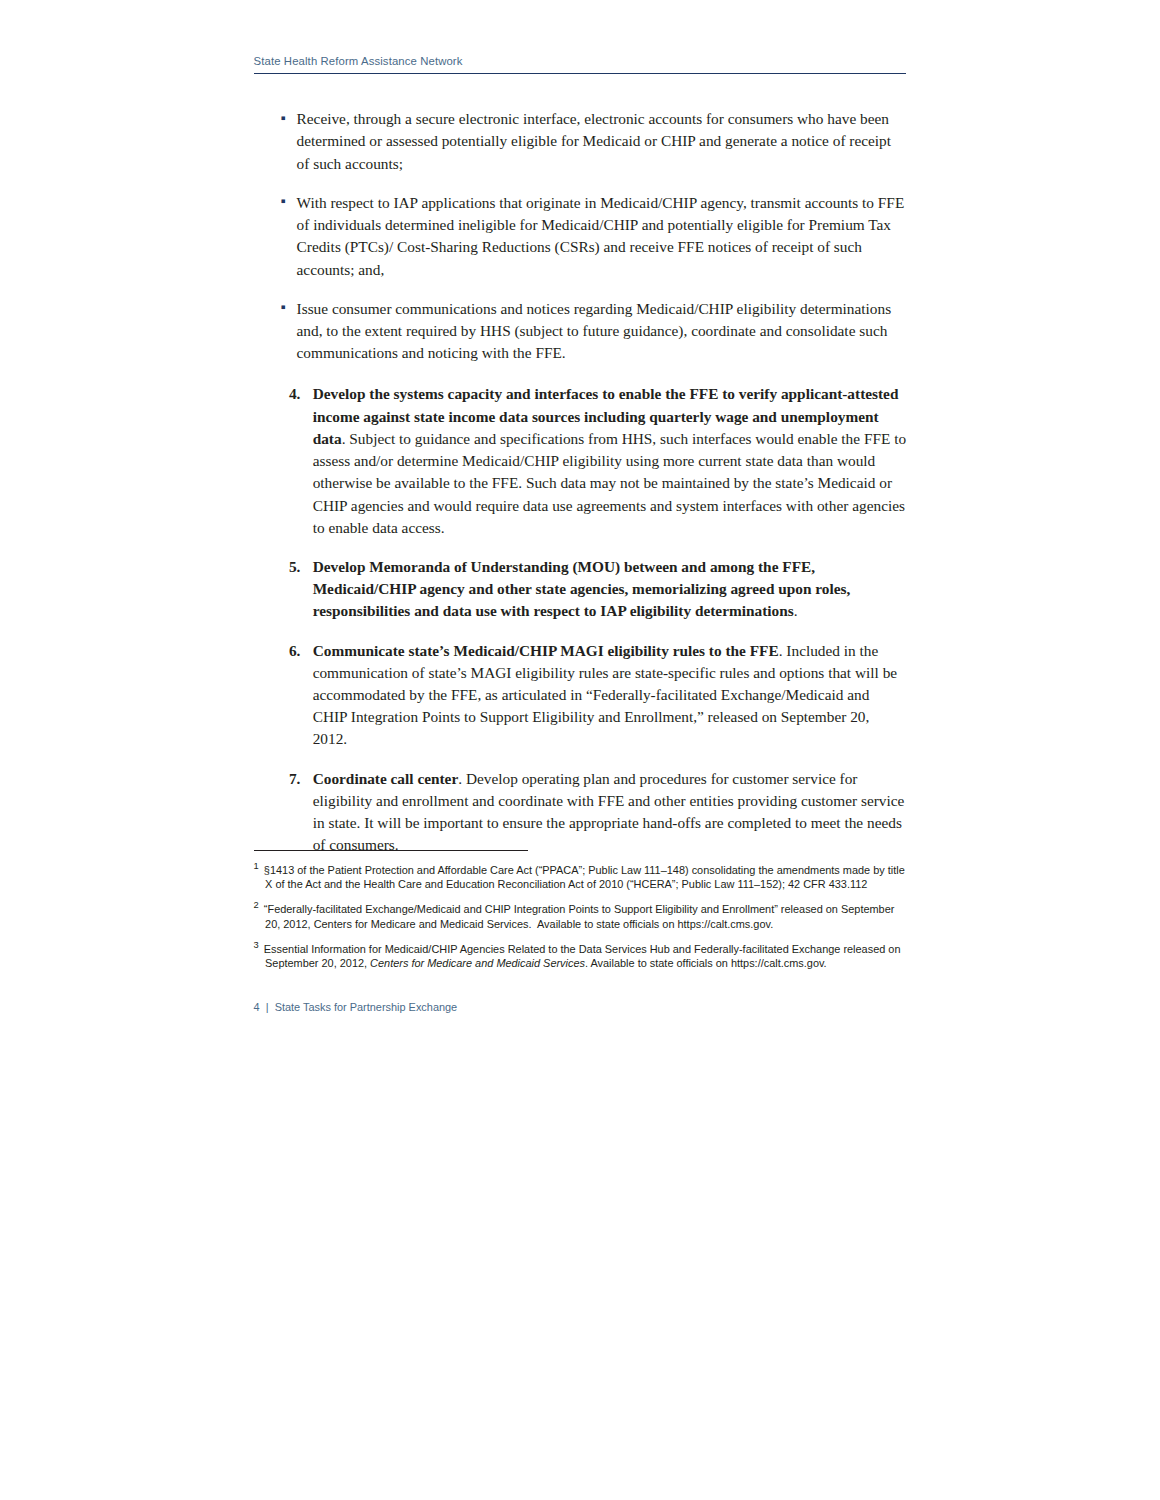State Health Reform Assistance Network
Receive, through a secure electronic interface, electronic accounts for consumers who have been determined or assessed potentially eligible for Medicaid or CHIP and generate a notice of receipt of such accounts;
With respect to IAP applications that originate in Medicaid/CHIP agency, transmit accounts to FFE of individuals determined ineligible for Medicaid/CHIP and potentially eligible for Premium Tax Credits (PTCs)/ Cost-Sharing Reductions (CSRs) and receive FFE notices of receipt of such accounts; and,
Issue consumer communications and notices regarding Medicaid/CHIP eligibility determinations and, to the extent required by HHS (subject to future guidance), coordinate and consolidate such communications and noticing with the FFE.
Develop the systems capacity and interfaces to enable the FFE to verify applicant-attested income against state income data sources including quarterly wage and unemployment data. Subject to guidance and specifications from HHS, such interfaces would enable the FFE to assess and/or determine Medicaid/CHIP eligibility using more current state data than would otherwise be available to the FFE. Such data may not be maintained by the state’s Medicaid or CHIP agencies and would require data use agreements and system interfaces with other agencies to enable data access.
Develop Memoranda of Understanding (MOU) between and among the FFE, Medicaid/CHIP agency and other state agencies, memorializing agreed upon roles, responsibilities and data use with respect to IAP eligibility determinations.
Communicate state’s Medicaid/CHIP MAGI eligibility rules to the FFE. Included in the communication of state’s MAGI eligibility rules are state-specific rules and options that will be accommodated by the FFE, as articulated in “Federally-facilitated Exchange/Medicaid and CHIP Integration Points to Support Eligibility and Enrollment,” released on September 20, 2012.
Coordinate call center. Develop operating plan and procedures for customer service for eligibility and enrollment and coordinate with FFE and other entities providing customer service in state. It will be important to ensure the appropriate hand-offs are completed to meet the needs of consumers.
1 §1413 of the Patient Protection and Affordable Care Act (“PPACA”; Public Law 111–148) consolidating the amendments made by title X of the Act and the Health Care and Education Reconciliation Act of 2010 (“HCERA”; Public Law 111–152); 42 CFR 433.112
2 “Federally-facilitated Exchange/Medicaid and CHIP Integration Points to Support Eligibility and Enrollment” released on September 20, 2012, Centers for Medicare and Medicaid Services. Available to state officials on https://calt.cms.gov.
3 Essential Information for Medicaid/CHIP Agencies Related to the Data Services Hub and Federally-facilitated Exchange released on September 20, 2012, Centers for Medicare and Medicaid Services. Available to state officials on https://calt.cms.gov.
4 | State Tasks for Partnership Exchange